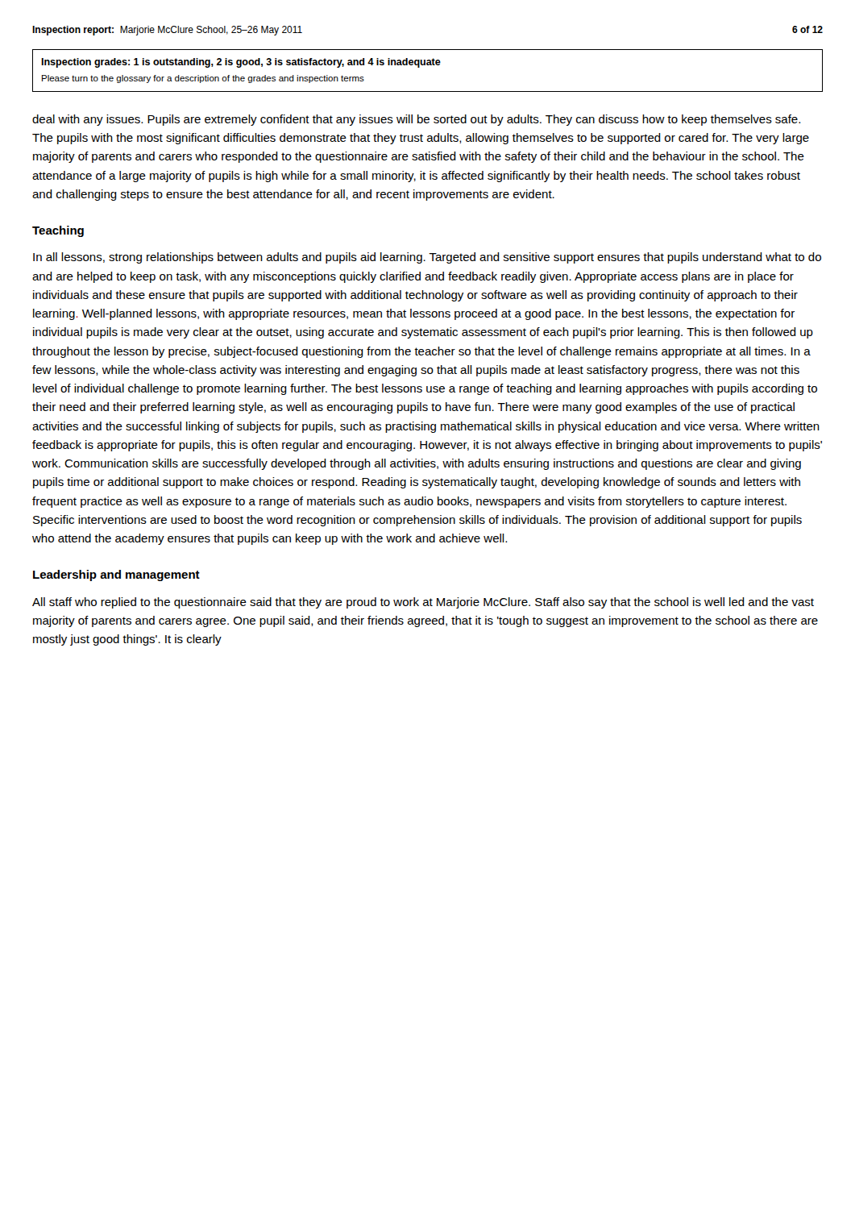Inspection report: Marjorie McClure School, 25–26 May 2011
6 of 12
Inspection grades: 1 is outstanding, 2 is good, 3 is satisfactory, and 4 is inadequate
Please turn to the glossary for a description of the grades and inspection terms
deal with any issues. Pupils are extremely confident that any issues will be sorted out by adults. They can discuss how to keep themselves safe. The pupils with the most significant difficulties demonstrate that they trust adults, allowing themselves to be supported or cared for. The very large majority of parents and carers who responded to the questionnaire are satisfied with the safety of their child and the behaviour in the school. The attendance of a large majority of pupils is high while for a small minority, it is affected significantly by their health needs. The school takes robust and challenging steps to ensure the best attendance for all, and recent improvements are evident.
Teaching
In all lessons, strong relationships between adults and pupils aid learning. Targeted and sensitive support ensures that pupils understand what to do and are helped to keep on task, with any misconceptions quickly clarified and feedback readily given. Appropriate access plans are in place for individuals and these ensure that pupils are supported with additional technology or software as well as providing continuity of approach to their learning. Well-planned lessons, with appropriate resources, mean that lessons proceed at a good pace. In the best lessons, the expectation for individual pupils is made very clear at the outset, using accurate and systematic assessment of each pupil's prior learning. This is then followed up throughout the lesson by precise, subject-focused questioning from the teacher so that the level of challenge remains appropriate at all times. In a few lessons, while the whole-class activity was interesting and engaging so that all pupils made at least satisfactory progress, there was not this level of individual challenge to promote learning further. The best lessons use a range of teaching and learning approaches with pupils according to their need and their preferred learning style, as well as encouraging pupils to have fun. There were many good examples of the use of practical activities and the successful linking of subjects for pupils, such as practising mathematical skills in physical education and vice versa. Where written feedback is appropriate for pupils, this is often regular and encouraging. However, it is not always effective in bringing about improvements to pupils' work. Communication skills are successfully developed through all activities, with adults ensuring instructions and questions are clear and giving pupils time or additional support to make choices or respond. Reading is systematically taught, developing knowledge of sounds and letters with frequent practice as well as exposure to a range of materials such as audio books, newspapers and visits from storytellers to capture interest. Specific interventions are used to boost the word recognition or comprehension skills of individuals. The provision of additional support for pupils who attend the academy ensures that pupils can keep up with the work and achieve well.
Leadership and management
All staff who replied to the questionnaire said that they are proud to work at Marjorie McClure. Staff also say that the school is well led and the vast majority of parents and carers agree. One pupil said, and their friends agreed, that it is 'tough to suggest an improvement to the school as there are mostly just good things'. It is clearly